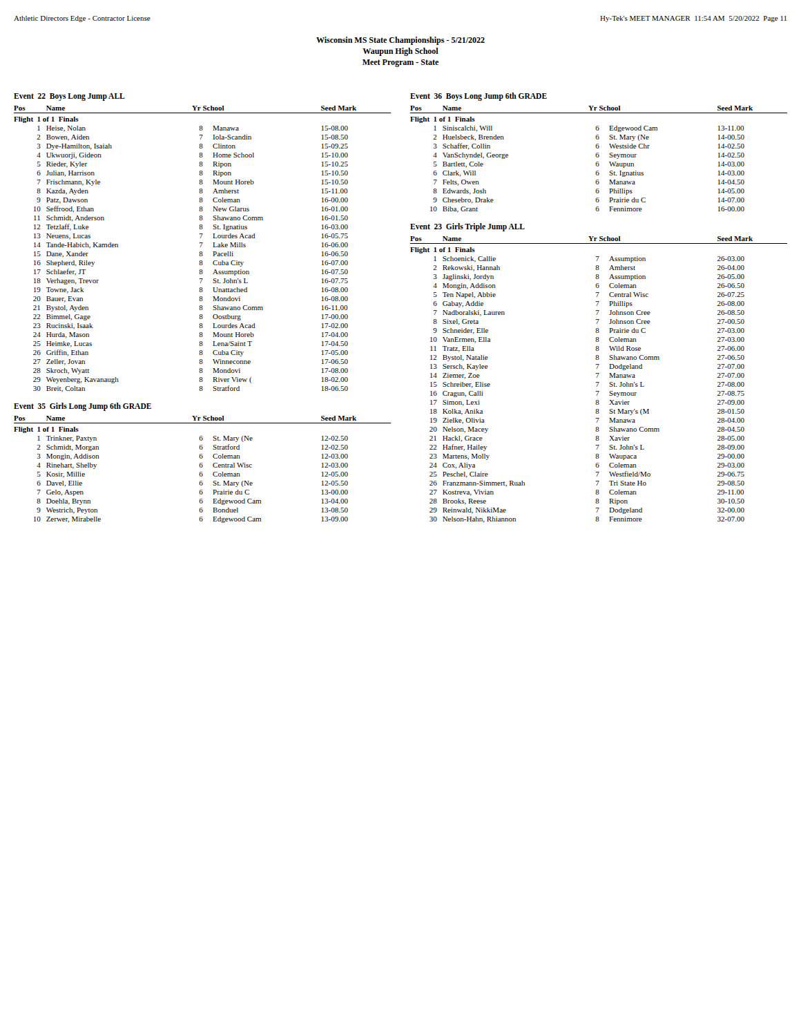Athletic Directors Edge - Contractor License
Hy-Tek's MEET MANAGER 11:54 AM 5/20/2022 Page 11
Wisconsin MS State Championships - 5/21/2022
Waupun High School
Meet Program - State
Event 22 Boys Long Jump ALL
| Pos | Name | Yr School | Seed Mark |
| --- | --- | --- | --- |
| Flight 1 of 1 Finals |
| 1 | Heise, Nolan | 8 | Manawa | 15-08.00 |
| 2 | Bowen, Aiden | 7 | Iola-Scandin | 15-08.50 |
| 3 | Dye-Hamilton, Isaiah | 8 | Clinton | 15-09.25 |
| 4 | Ukwuorji, Gideon | 8 | Home School | 15-10.00 |
| 5 | Rieder, Kyler | 8 | Ripon | 15-10.25 |
| 6 | Julian, Harrison | 8 | Ripon | 15-10.50 |
| 7 | Frischmann, Kyle | 8 | Mount Horeb | 15-10.50 |
| 8 | Kazda, Ayden | 8 | Amherst | 15-11.00 |
| 9 | Patz, Dawson | 8 | Coleman | 16-00.00 |
| 10 | Seffrood, Ethan | 8 | New Glarus | 16-01.00 |
| 11 | Schmidt, Anderson | 8 | Shawano Comm | 16-01.50 |
| 12 | Tetzlaff, Luke | 8 | St. Ignatius | 16-03.00 |
| 13 | Neuens, Lucas | 7 | Lourdes Acad | 16-05.75 |
| 14 | Tande-Habich, Kamden | 7 | Lake Mills | 16-06.00 |
| 15 | Dane, Xander | 8 | Pacelli | 16-06.50 |
| 16 | Shepherd, Riley | 8 | Cuba City | 16-07.00 |
| 17 | Schlaefer, JT | 8 | Assumption | 16-07.50 |
| 18 | Verhagen, Trevor | 7 | St. John's L | 16-07.75 |
| 19 | Towne, Jack | 8 | Unattached | 16-08.00 |
| 20 | Bauer, Evan | 8 | Mondovi | 16-08.00 |
| 21 | Bystol, Ayden | 8 | Shawano Comm | 16-11.00 |
| 22 | Bimmel, Gage | 8 | Oostburg | 17-00.00 |
| 23 | Rucinski, Isaak | 8 | Lourdes Acad | 17-02.00 |
| 24 | Hurda, Mason | 8 | Mount Horeb | 17-04.00 |
| 25 | Heimke, Lucas | 8 | Lena/Saint T | 17-04.50 |
| 26 | Griffin, Ethan | 8 | Cuba City | 17-05.00 |
| 27 | Zeller, Jovan | 8 | Winneconne | 17-06.50 |
| 28 | Skroch, Wyatt | 8 | Mondovi | 17-08.00 |
| 29 | Weyenberg, Kavanaugh | 8 | River View ( | 18-02.00 |
| 30 | Breit, Coltan | 8 | Stratford | 18-06.50 |
Event 35 Girls Long Jump 6th GRADE
| Pos | Name | Yr School | Seed Mark |
| --- | --- | --- | --- |
| Flight 1 of 1 Finals |
| 1 | Trinkner, Paxtyn | 6 | St. Mary (Ne | 12-02.50 |
| 2 | Schmidt, Morgan | 6 | Stratford | 12-02.50 |
| 3 | Mongin, Addison | 6 | Coleman | 12-03.00 |
| 4 | Rinehart, Shelby | 6 | Central Wisc | 12-03.00 |
| 5 | Kosir, Millie | 6 | Coleman | 12-05.00 |
| 6 | Davel, Ellie | 6 | St. Mary (Ne | 12-05.50 |
| 7 | Gelo, Aspen | 6 | Prairie du C | 13-00.00 |
| 8 | Doehla, Brynn | 6 | Edgewood Cam | 13-04.00 |
| 9 | Westrich, Peyton | 6 | Bonduel | 13-08.50 |
| 10 | Zerwer, Mirabelle | 6 | Edgewood Cam | 13-09.00 |
Event 36 Boys Long Jump 6th GRADE
| Pos | Name | Yr School | Seed Mark |
| --- | --- | --- | --- |
| Flight 1 of 1 Finals |
| 1 | Siniscalchi, Will | 6 | Edgewood Cam | 13-11.00 |
| 2 | Huelsbeck, Brenden | 6 | St. Mary (Ne | 14-00.50 |
| 3 | Schaffer, Collin | 6 | Westside Chr | 14-02.50 |
| 4 | VanSchyndel, George | 6 | Seymour | 14-02.50 |
| 5 | Bartlett, Cole | 6 | Waupun | 14-03.00 |
| 6 | Clark, Will | 6 | St. Ignatius | 14-03.00 |
| 7 | Felts, Owen | 6 | Manawa | 14-04.50 |
| 8 | Edwards, Josh | 6 | Phillips | 14-05.00 |
| 9 | Chesebro, Drake | 6 | Prairie du C | 14-07.00 |
| 10 | Biba, Grant | 6 | Fennimore | 16-00.00 |
Event 23 Girls Triple Jump ALL
| Pos | Name | Yr School | Seed Mark |
| --- | --- | --- | --- |
| Flight 1 of 1 Finals |
| 1 | Schoenick, Callie | 7 | Assumption | 26-03.00 |
| 2 | Rekowski, Hannah | 8 | Amherst | 26-04.00 |
| 3 | Jaglinski, Jordyn | 8 | Assumption | 26-05.00 |
| 4 | Mongin, Addison | 6 | Coleman | 26-06.50 |
| 5 | Ten Napel, Abbie | 7 | Central Wisc | 26-07.25 |
| 6 | Gabay, Addie | 7 | Phillips | 26-08.00 |
| 7 | Nadboralski, Lauren | 7 | Johnson Cree | 26-08.50 |
| 8 | Sixel, Greta | 7 | Johnson Cree | 27-00.50 |
| 9 | Schneider, Elle | 8 | Prairie du C | 27-03.00 |
| 10 | VanErmen, Ella | 8 | Coleman | 27-03.00 |
| 11 | Tratz, Ella | 8 | Wild Rose | 27-06.00 |
| 12 | Bystol, Natalie | 8 | Shawano Comm | 27-06.50 |
| 13 | Sersch, Kaylee | 7 | Dodgeland | 27-07.00 |
| 14 | Ziemer, Zoe | 7 | Manawa | 27-07.00 |
| 15 | Schreiber, Elise | 7 | St. John's L | 27-08.00 |
| 16 | Cragun, Calli | 7 | Seymour | 27-08.75 |
| 17 | Simon, Lexi | 8 | Xavier | 27-09.00 |
| 18 | Kolka, Anika | 8 | St Mary's (M | 28-01.50 |
| 19 | Zielke, Olivia | 7 | Manawa | 28-04.00 |
| 20 | Nelson, Macey | 8 | Shawano Comm | 28-04.50 |
| 21 | Hackl, Grace | 8 | Xavier | 28-05.00 |
| 22 | Hafner, Hailey | 7 | St. John's L | 28-09.00 |
| 23 | Martens, Molly | 8 | Waupaca | 29-00.00 |
| 24 | Cox, Aliya | 6 | Coleman | 29-03.00 |
| 25 | Peschel, Claire | 7 | Westfield/Mo | 29-06.75 |
| 26 | Franzmann-Simmert, Ruah | 7 | Tri State Ho | 29-08.50 |
| 27 | Kostreva, Vivian | 8 | Coleman | 29-11.00 |
| 28 | Brooks, Reese | 8 | Ripon | 30-10.50 |
| 29 | Reinwald, NikkiMae | 7 | Dodgeland | 32-00.00 |
| 30 | Nelson-Hahn, Rhiannon | 8 | Fennimore | 32-07.00 |